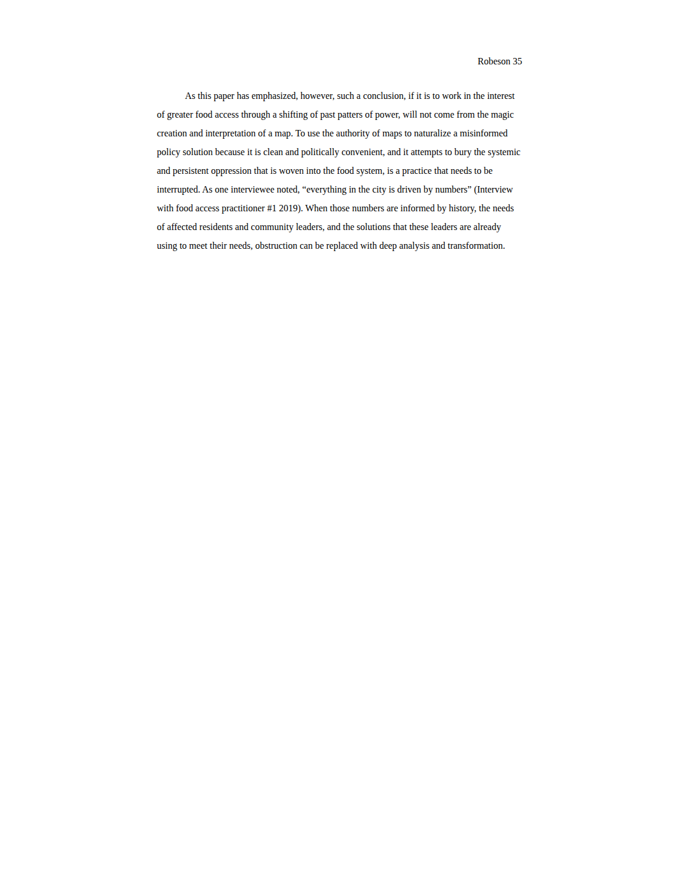Robeson 35
As this paper has emphasized, however, such a conclusion, if it is to work in the interest of greater food access through a shifting of past patters of power, will not come from the magic creation and interpretation of a map. To use the authority of maps to naturalize a misinformed policy solution because it is clean and politically convenient, and it attempts to bury the systemic and persistent oppression that is woven into the food system, is a practice that needs to be interrupted. As one interviewee noted, “everything in the city is driven by numbers” (Interview with food access practitioner #1 2019). When those numbers are informed by history, the needs of affected residents and community leaders, and the solutions that these leaders are already using to meet their needs, obstruction can be replaced with deep analysis and transformation.